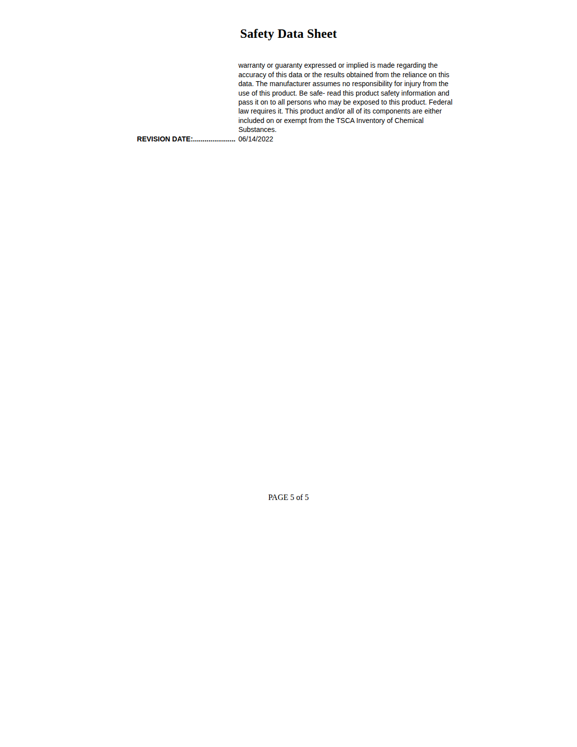Safety Data Sheet
warranty or guaranty expressed or implied is made regarding the accuracy of this data or the results obtained from the reliance on this data. The manufacturer assumes no responsibility for injury from the use of this product. Be safe- read this product safety information and pass it on to all persons who may be exposed to this product. Federal law requires it. This product and/or all of its components are either included on or exempt from the TSCA Inventory of Chemical Substances.
REVISION DATE:......................
06/14/2022
PAGE 5 of 5